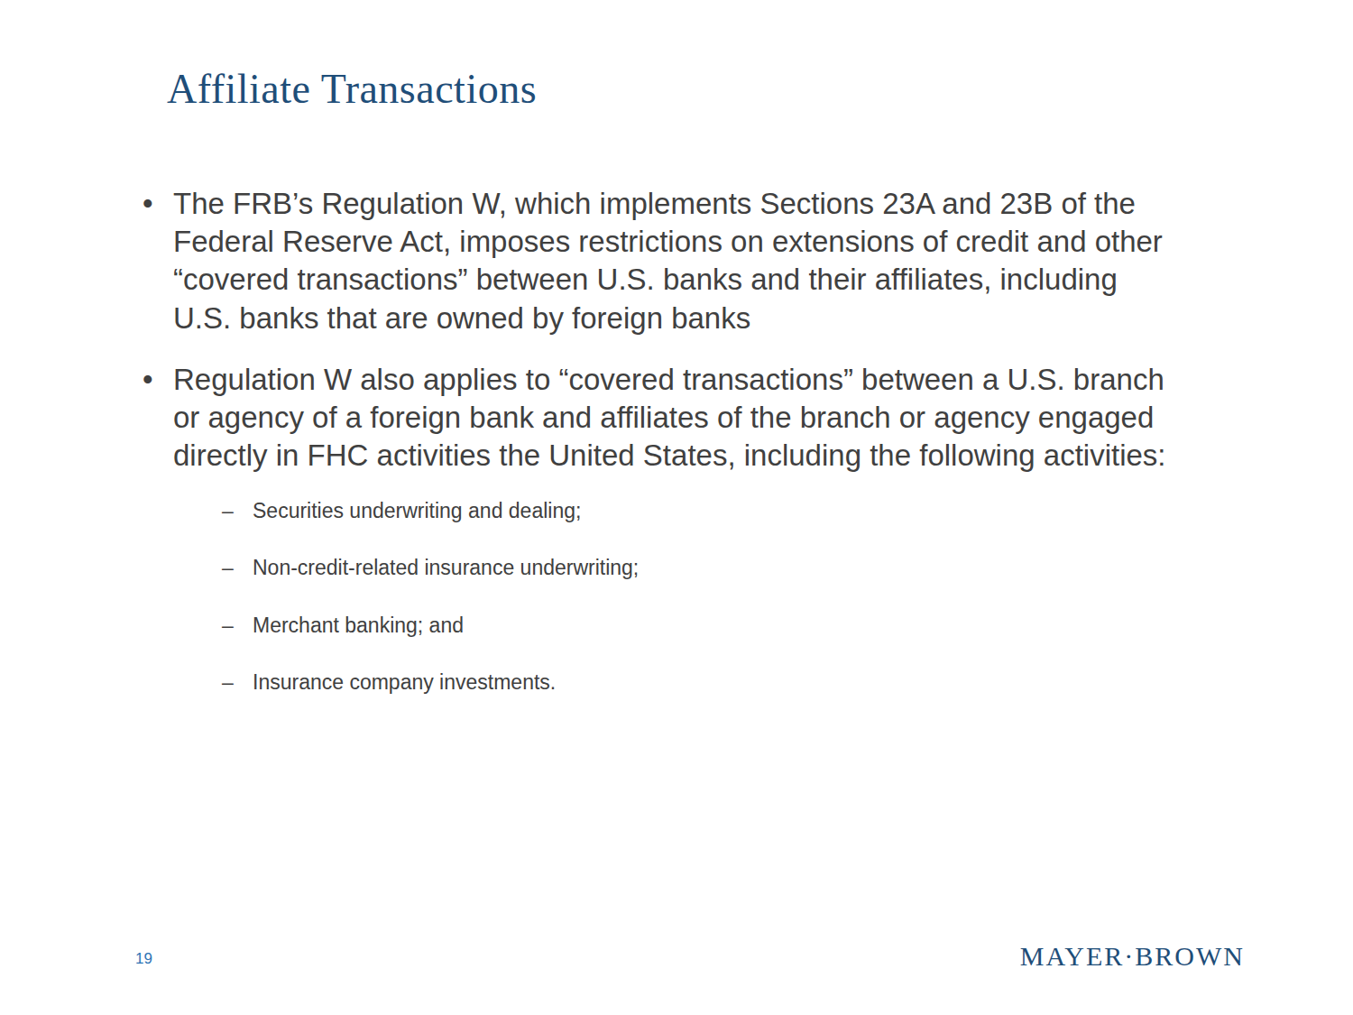Affiliate Transactions
The FRB’s Regulation W, which implements Sections 23A and 23B of the Federal Reserve Act, imposes restrictions on extensions of credit and other “covered transactions” between U.S. banks and their affiliates, including U.S. banks that are owned by foreign banks
Regulation W also applies to “covered transactions” between a U.S. branch or agency of a foreign bank and affiliates of the branch or agency engaged directly in FHC activities the United States, including the following activities:
Securities underwriting and dealing;
Non-credit-related insurance underwriting;
Merchant banking; and
Insurance company investments.
19
MAYER·BROWN